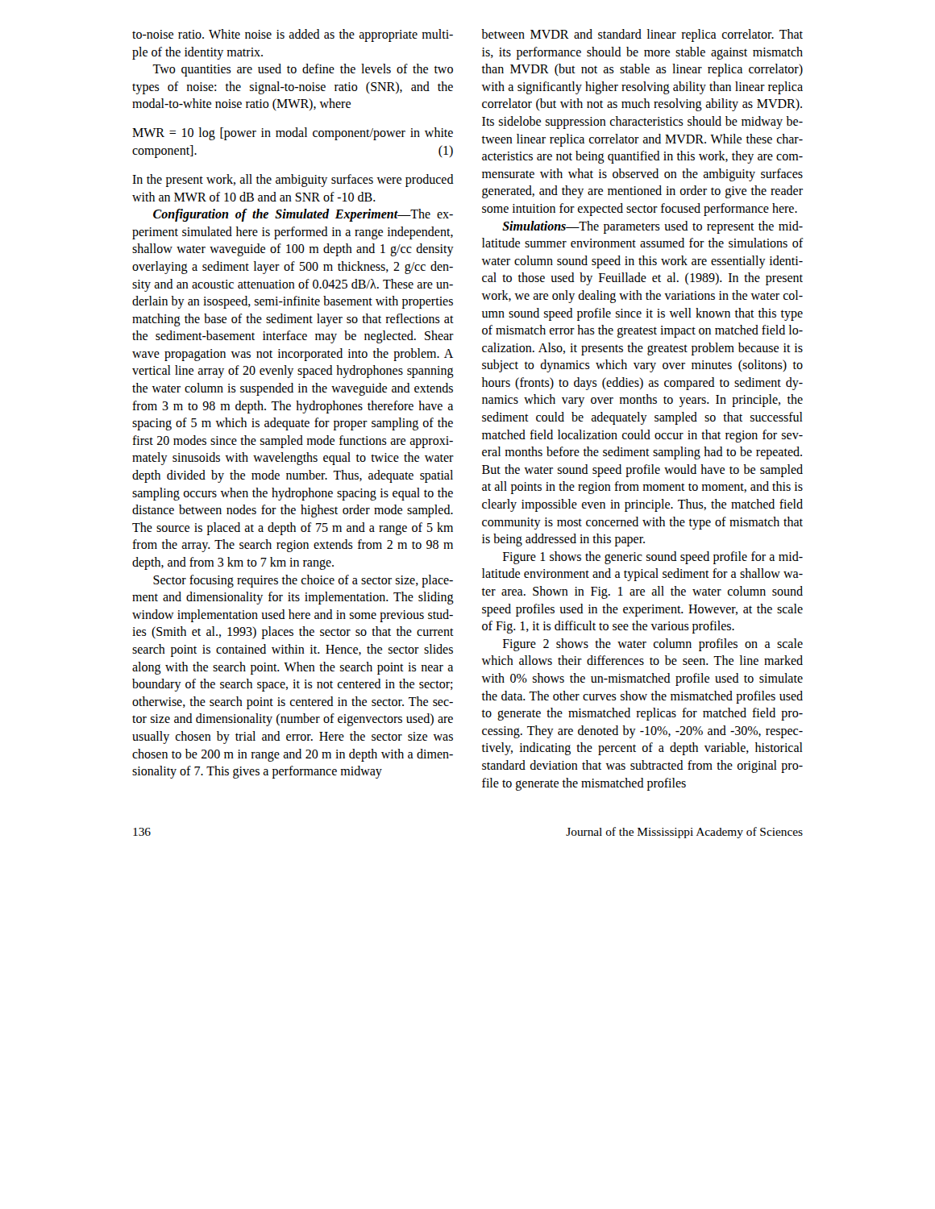to-noise ratio. White noise is added as the appropriate multiple of the identity matrix.
Two quantities are used to define the levels of the two types of noise: the signal-to-noise ratio (SNR), and the modal-to-white noise ratio (MWR), where
MWR = 10 log [power in modal component/power in white component]. (1)
In the present work, all the ambiguity surfaces were produced with an MWR of 10 dB and an SNR of -10 dB.
Configuration of the Simulated Experiment—The experiment simulated here is performed in a range independent, shallow water waveguide of 100 m depth and 1 g/cc density overlaying a sediment layer of 500 m thickness, 2 g/cc density and an acoustic attenuation of 0.0425 dB/λ. These are underlain by an isospeed, semi-infinite basement with properties matching the base of the sediment layer so that reflections at the sediment-basement interface may be neglected. Shear wave propagation was not incorporated into the problem. A vertical line array of 20 evenly spaced hydrophones spanning the water column is suspended in the waveguide and extends from 3 m to 98 m depth. The hydrophones therefore have a spacing of 5 m which is adequate for proper sampling of the first 20 modes since the sampled mode functions are approximately sinusoids with wavelengths equal to twice the water depth divided by the mode number. Thus, adequate spatial sampling occurs when the hydrophone spacing is equal to the distance between nodes for the highest order mode sampled. The source is placed at a depth of 75 m and a range of 5 km from the array. The search region extends from 2 m to 98 m depth, and from 3 km to 7 km in range.
Sector focusing requires the choice of a sector size, placement and dimensionality for its implementation. The sliding window implementation used here and in some previous studies (Smith et al., 1993) places the sector so that the current search point is contained within it. Hence, the sector slides along with the search point. When the search point is near a boundary of the search space, it is not centered in the sector; otherwise, the search point is centered in the sector. The sector size and dimensionality (number of eigenvectors used) are usually chosen by trial and error. Here the sector size was chosen to be 200 m in range and 20 m in depth with a dimensionality of 7. This gives a performance midway
between MVDR and standard linear replica correlator. That is, its performance should be more stable against mismatch than MVDR (but not as stable as linear replica correlator) with a significantly higher resolving ability than linear replica correlator (but with not as much resolving ability as MVDR). Its sidelobe suppression characteristics should be midway between linear replica correlator and MVDR. While these characteristics are not being quantified in this work, they are commensurate with what is observed on the ambiguity surfaces generated, and they are mentioned in order to give the reader some intuition for expected sector focused performance here.
Simulations—The parameters used to represent the mid-latitude summer environment assumed for the simulations of water column sound speed in this work are essentially identical to those used by Feuillade et al. (1989). In the present work, we are only dealing with the variations in the water column sound speed profile since it is well known that this type of mismatch error has the greatest impact on matched field localization. Also, it presents the greatest problem because it is subject to dynamics which vary over minutes (solitons) to hours (fronts) to days (eddies) as compared to sediment dynamics which vary over months to years. In principle, the sediment could be adequately sampled so that successful matched field localization could occur in that region for several months before the sediment sampling had to be repeated. But the water sound speed profile would have to be sampled at all points in the region from moment to moment, and this is clearly impossible even in principle. Thus, the matched field community is most concerned with the type of mismatch that is being addressed in this paper.
Figure 1 shows the generic sound speed profile for a mid-latitude environment and a typical sediment for a shallow water area. Shown in Fig. 1 are all the water column sound speed profiles used in the experiment. However, at the scale of Fig. 1, it is difficult to see the various profiles.
Figure 2 shows the water column profiles on a scale which allows their differences to be seen. The line marked with 0% shows the un-mismatched profile used to simulate the data. The other curves show the mismatched profiles used to generate the mismatched replicas for matched field processing. They are denoted by -10%, -20% and -30%, respectively, indicating the percent of a depth variable, historical standard deviation that was subtracted from the original profile to generate the mismatched profiles
136 Journal of the Mississippi Academy of Sciences